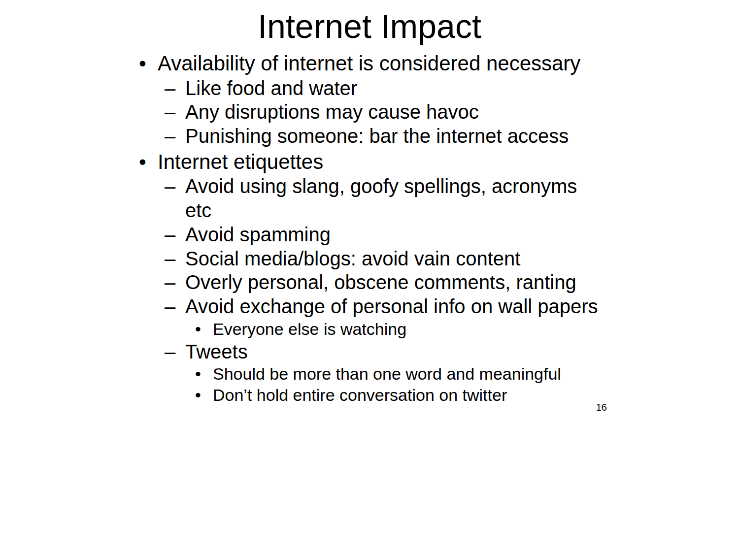Internet Impact
Availability of internet is considered necessary
Like food and water
Any disruptions may cause havoc
Punishing someone: bar the internet access
Internet etiquettes
Avoid using slang, goofy spellings, acronyms etc
Avoid spamming
Social media/blogs: avoid vain content
Overly personal, obscene comments, ranting
Avoid exchange of personal info on wall papers
Everyone else is watching
Tweets
Should be more than one word and meaningful
Don’t hold entire conversation on twitter
16